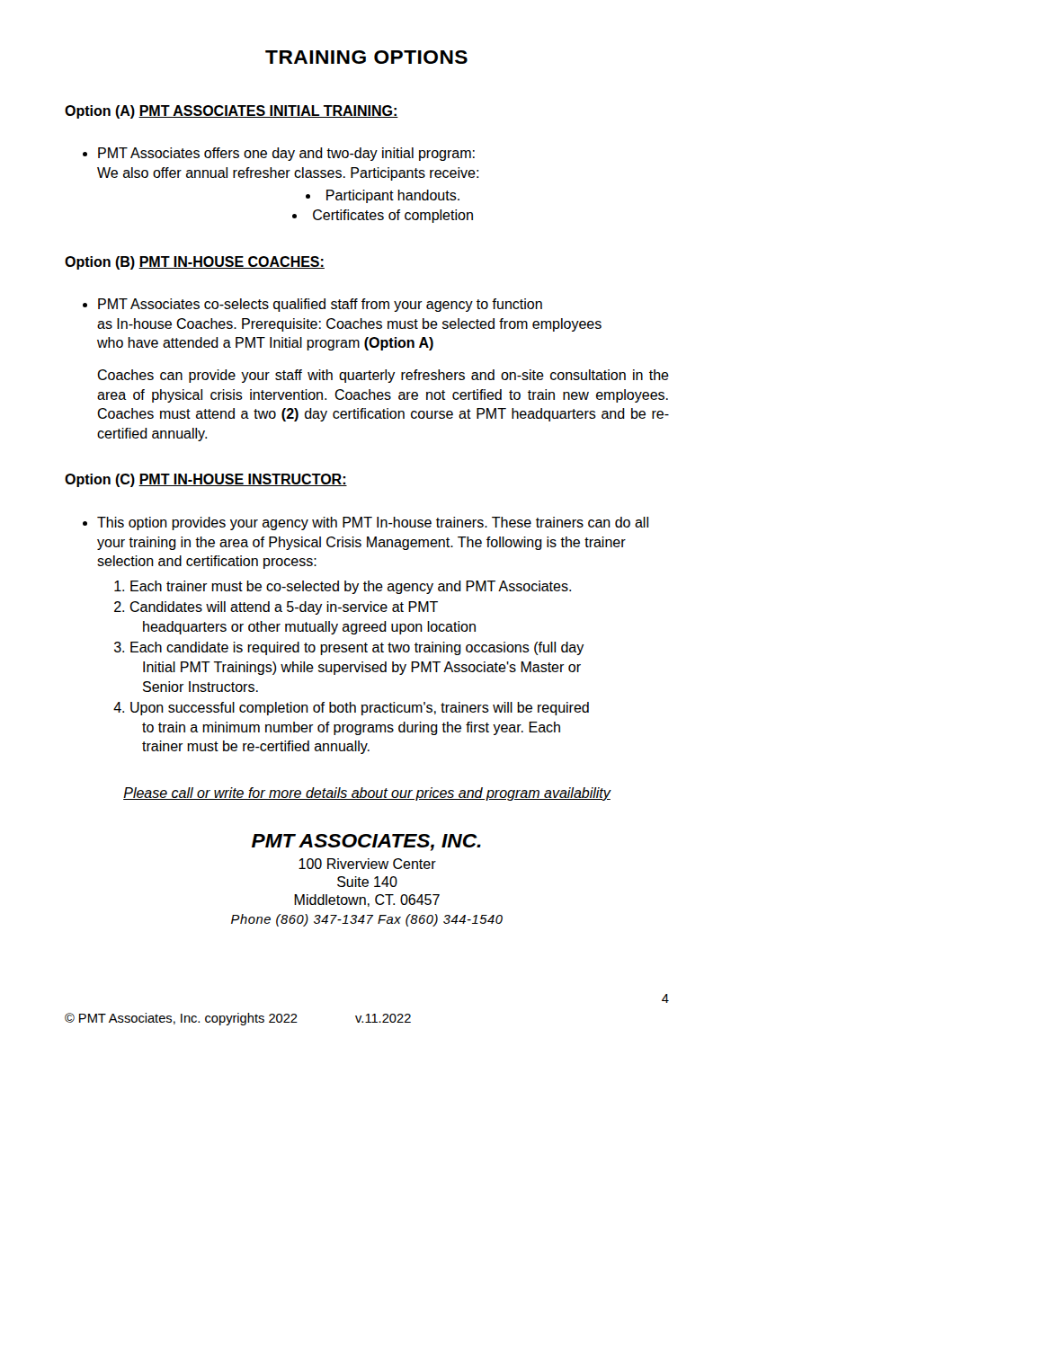TRAINING OPTIONS
Option (A) PMT ASSOCIATES INITIAL TRAINING:
PMT Associates offers one day and two-day initial program:
We also offer annual refresher classes. Participants receive:
Participant handouts.
Certificates of completion
Option (B) PMT IN-HOUSE COACHES:
PMT Associates co-selects qualified staff from your agency to function
as In-house Coaches. Prerequisite: Coaches must be selected from employees
who have attended a PMT Initial program (Option A)
Coaches can provide your staff with quarterly refreshers and on-site consultation in the area of physical crisis intervention. Coaches are not certified to train new employees. Coaches must attend a two (2) day certification course at PMT headquarters and be re-certified annually.
Option (C) PMT IN-HOUSE INSTRUCTOR:
This option provides your agency with PMT In-house trainers. These trainers can do all your training in the area of Physical Crisis Management. The following is the trainer selection and certification process:
Each trainer must be co-selected by the agency and PMT Associates.
Candidates will attend a 5-day in-service at PMT
headquarters or other mutually agreed upon location
Each candidate is required to present at two training occasions (full day
Initial PMT Trainings) while supervised by PMT Associate's Master or Senior Instructors.
Upon successful completion of both practicum's, trainers will be required
to train a minimum number of programs during the first year. Each trainer must be re-certified annually.
Please call or write for more details about our prices and program availability
PMT ASSOCIATES, INC.
100 Riverview Center
Suite 140
Middletown, CT. 06457
Phone (860) 347-1347 Fax (860) 344-1540
4 © PMT Associates, Inc. copyrights 2022 v.11.2022